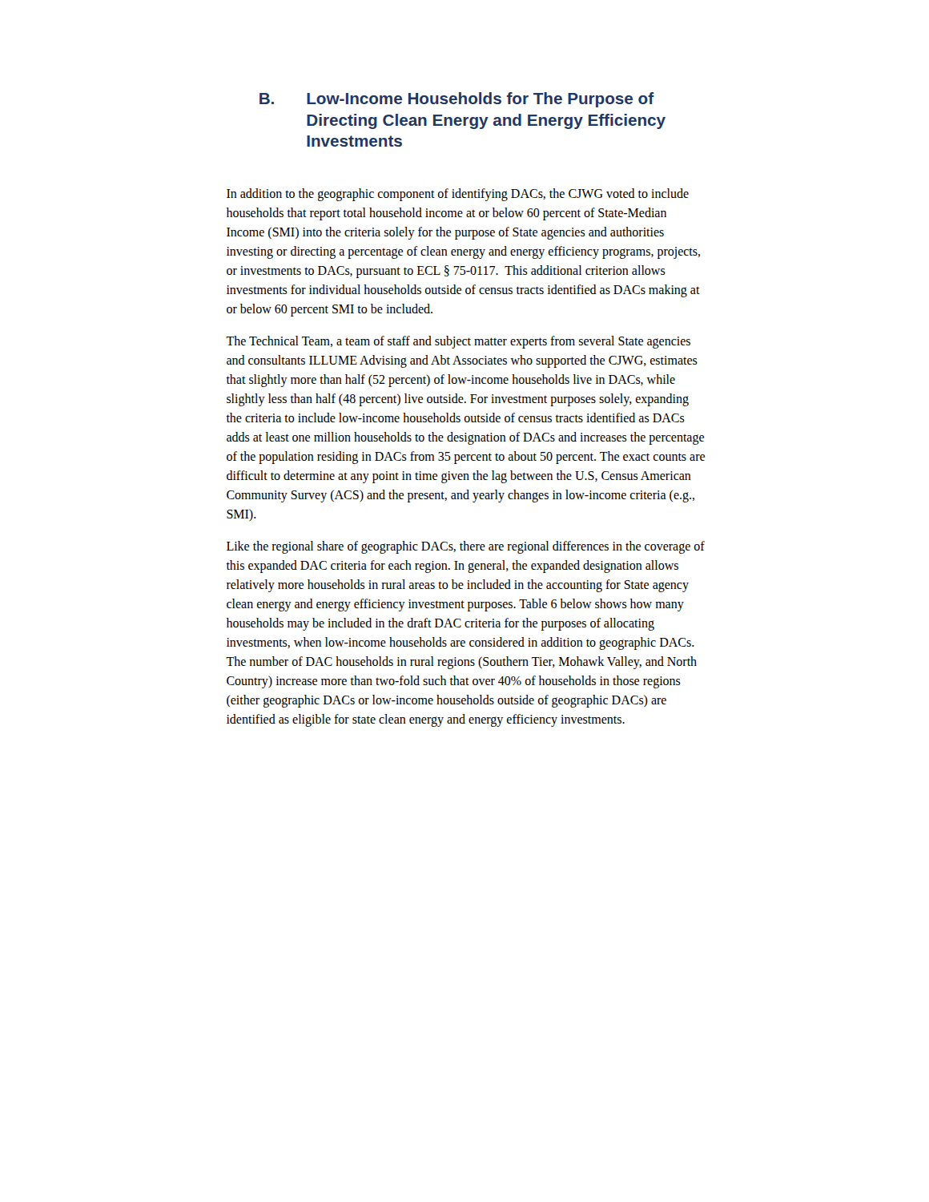B. Low-Income Households for The Purpose ofDirecting Clean Energy and Energy Efficiency Investments
In addition to the geographic component of identifying DACs, the CJWG voted to include households that report total household income at or below 60 percent of State-Median Income (SMI) into the criteria solely for the purpose of State agencies and authorities investing or directing a percentage of clean energy and energy efficiency programs, projects, or investments to DACs, pursuant to ECL § 75-0117. This additional criterion allows investments for individual households outside of census tracts identified as DACs making at or below 60 percent SMI to be included.
The Technical Team, a team of staff and subject matter experts from several State agencies and consultants ILLUME Advising and Abt Associates who supported the CJWG, estimates that slightly more than half (52 percent) of low-income households live in DACs, while slightly less than half (48 percent) live outside. For investment purposes solely, expanding the criteria to include low-income households outside of census tracts identified as DACs adds at least one million households to the designation of DACs and increases the percentage of the population residing in DACs from 35 percent to about 50 percent. The exact counts are difficult to determine at any point in time given the lag between the U.S, Census American Community Survey (ACS) and the present, and yearly changes in low-income criteria (e.g., SMI).
Like the regional share of geographic DACs, there are regional differences in the coverage of this expanded DAC criteria for each region. In general, the expanded designation allows relatively more households in rural areas to be included in the accounting for State agency clean energy and energy efficiency investment purposes. Table 6 below shows how many households may be included in the draft DAC criteria for the purposes of allocating investments, when low-income households are considered in addition to geographic DACs. The number of DAC households in rural regions (Southern Tier, Mohawk Valley, and North Country) increase more than two-fold such that over 40% of households in those regions (either geographic DACs or low-income households outside of geographic DACs) are identified as eligible for state clean energy and energy efficiency investments.